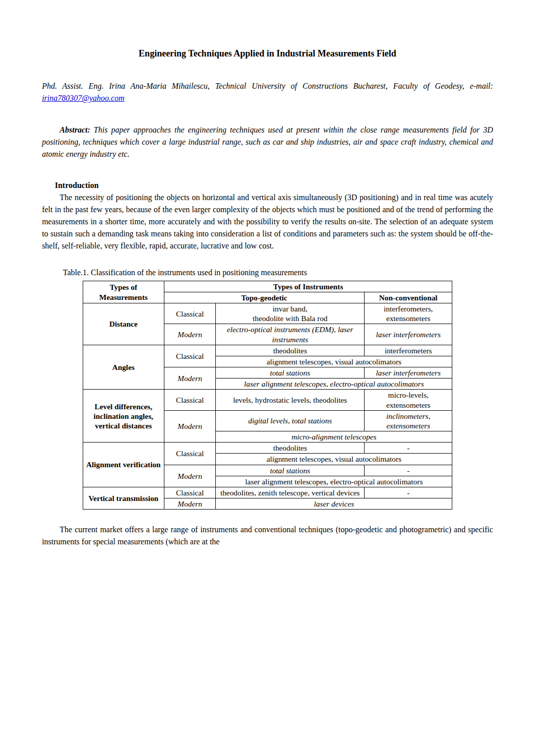Engineering Techniques Applied in Industrial Measurements Field
Phd. Assist. Eng. Irina Ana-Maria Mihailescu, Technical University of Constructions Bucharest, Faculty of Geodesy, e-mail: irina780307@yahoo.com
Abstract: This paper approaches the engineering techniques used at present within the close range measurements field for 3D positioning, techniques which cover a large industrial range, such as car and ship industries, air and space craft industry, chemical and atomic energy industry etc.
Introduction
The necessity of positioning the objects on horizontal and vertical axis simultaneously (3D positioning) and in real time was acutely felt in the past few years, because of the even larger complexity of the objects which must be positioned and of the trend of performing the measurements in a shorter time, more accurately and with the possibility to verify the results on-site. The selection of an adequate system to sustain such a demanding task means taking into consideration a list of conditions and parameters such as: the system should be off-the-shelf, self-reliable, very flexible, rapid, accurate, lucrative and low cost.
Table.1. Classification of the instruments used in positioning measurements
| Types of Measurements | Types of Instruments |
| --- | --- |
| Topo-geodetic | Non-conventional |
| Distance | Classical | invar band, theodolite with Bala rod | interferometers, extensometers |
| Modern | electro-optical instruments (EDM), laser instruments | laser interferometers |
| Angles | Classical | theodolites | interferometers |
| alignment telescopes, visual autocolimators |
| Modern | total stations | laser interferometers |
| laser alignment telescopes, electro-optical autocolimators |
| Level differences, inclination angles, vertical distances | Classical | levels, hydrostatic levels, theodolites | micro-levels, extensometers |
| Modern | digital levels, total stations | inclinometers, extensometers |
| micro-alignment telescopes |
| Alignment verification | Classical | theodolites | - |
| alignment telescopes, visual autocolimators |
| Modern | total stations | - |
| laser alignment telescopes, electro-optical autocolimators |
| Vertical transmission | Classical | theodolites, zenith telescope, vertical devices | - |
| Modern | laser devices |
The current market offers a large range of instruments and conventional techniques (topo-geodetic and photogrametric) and specific instruments for special measurements (which are at the